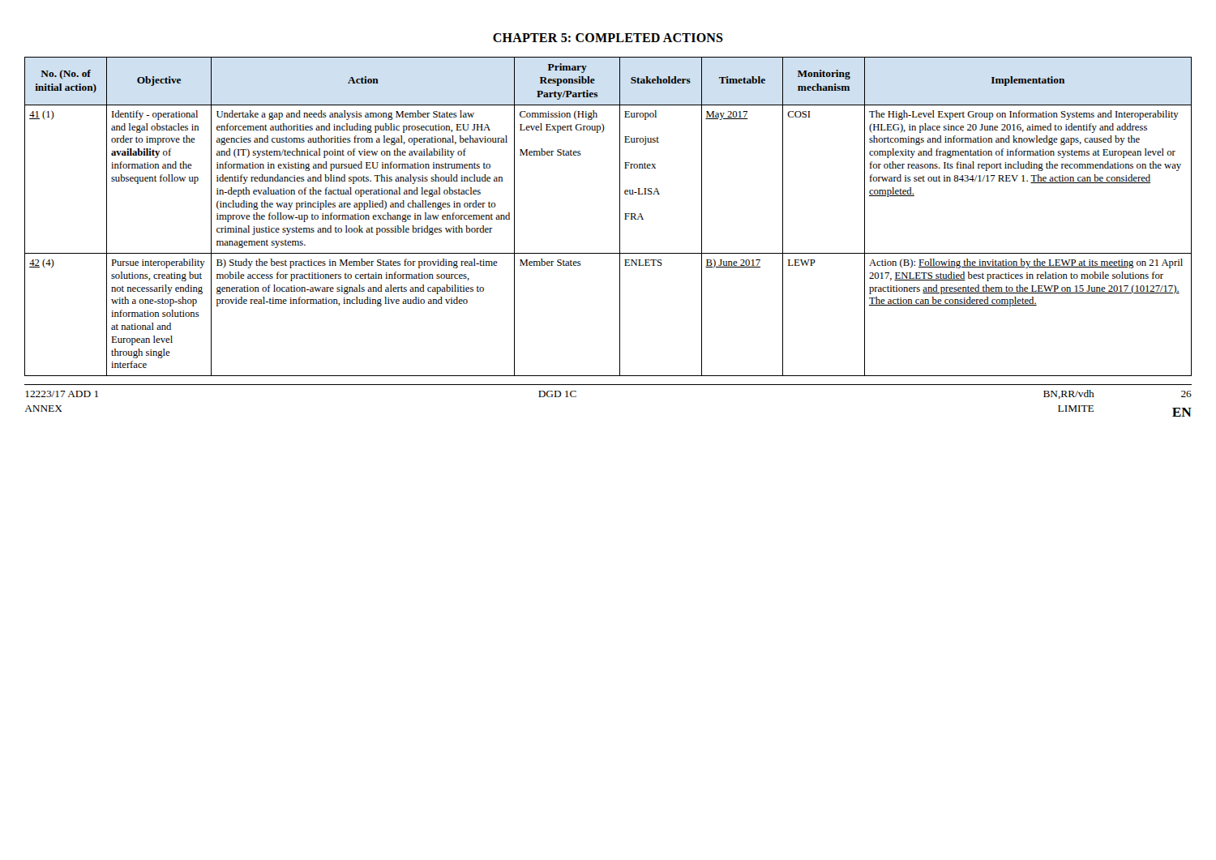CHAPTER 5: COMPLETED ACTIONS
| No. (No. of initial action) | Objective | Action | Primary Responsible Party/Parties | Stakeholders | Timetable | Monitoring mechanism | Implementation |
| --- | --- | --- | --- | --- | --- | --- | --- |
| 41 (1) | Identify - operational and legal obstacles in order to improve the availability of information and the subsequent follow up | Undertake a gap and needs analysis among Member States law enforcement authorities and including public prosecution, EU JHA agencies and customs authorities from a legal, operational, behavioural and (IT) system/technical point of view on the availability of information in existing and pursued EU information instruments to identify redundancies and blind spots. This analysis should include an in-depth evaluation of the factual operational and legal obstacles (including the way principles are applied) and challenges in order to improve the follow-up to information exchange in law enforcement and criminal justice systems and to look at possible bridges with border management systems. | Commission (High Level Expert Group) Member States | Europol Eurojust Frontex eu-LISA FRA | May 2017 | COSI | The High-Level Expert Group on Information Systems and Interoperability (HLEG), in place since 20 June 2016, aimed to identify and address shortcomings and information and knowledge gaps, caused by the complexity and fragmentation of information systems at European level or for other reasons. Its final report including the recommendations on the way forward is set out in 8434/1/17 REV 1. The action can be considered completed. |
| 42 (4) | Pursue interoperability solutions, creating but not necessarily ending with a one-stop-shop information solutions at national and European level through single interface | B) Study the best practices in Member States for providing real-time mobile access for practitioners to certain information sources, generation of location-aware signals and alerts and capabilities to provide real-time information, including live audio and video | Member States | ENLETS | B) June 2017 | LEWP | Action (B): Following the invitation by the LEWP at its meeting on 21 April 2017, ENLETS studied best practices in relation to mobile solutions for practitioners and presented them to the LEWP on 15 June 2017 (10127/17). The action can be considered completed. |
12223/17 ADD 1
ANNEX
DGD 1C
BN,RR/vdh
LIMITE
26
EN